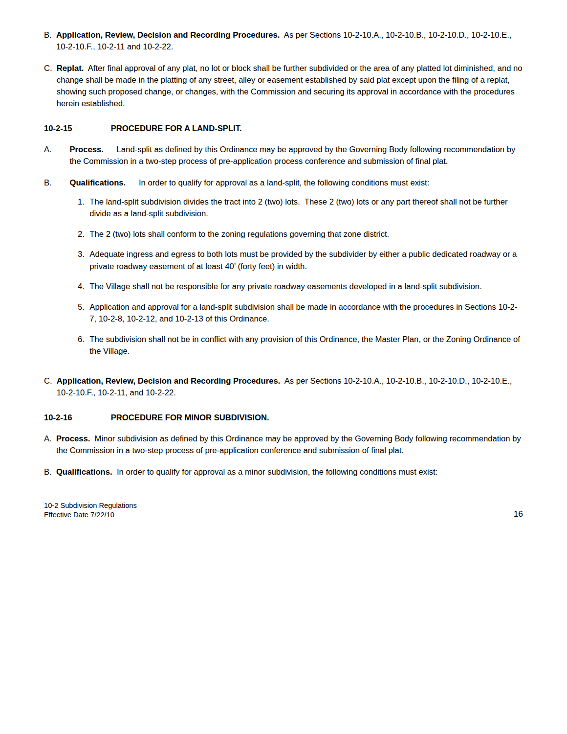B.
Application, Review, Decision and Recording Procedures. As per Sections 10-2-10.A., 10-2-10.B., 10-2-10.D., 10-2-10.E., 10-2-10.F., 10-2-11 and 10-2-22.
C.
Replat. After final approval of any plat, no lot or block shall be further subdivided or the area of any platted lot diminished, and no change shall be made in the platting of any street, alley or easement established by said plat except upon the filing of a replat, showing such proposed change, or changes, with the Commission and securing its approval in accordance with the procedures herein established.
10-2-15
PROCEDURE FOR A LAND-SPLIT.
A.
Process. Land-split as defined by this Ordinance may be approved by the Governing Body following recommendation by the Commission in a two-step process of pre-application process conference and submission of final plat.
B.
Qualifications. In order to qualify for approval as a land-split, the following conditions must exist:
The land-split subdivision divides the tract into 2 (two) lots. These 2 (two) lots or any part thereof shall not be further divide as a land-split subdivision.
The 2 (two) lots shall conform to the zoning regulations governing that zone district.
Adequate ingress and egress to both lots must be provided by the subdivider by either a public dedicated roadway or a private roadway easement of at least 40’ (forty feet) in width.
The Village shall not be responsible for any private roadway easements developed in a land-split subdivision.
Application and approval for a land-split subdivision shall be made in accordance with the procedures in Sections 10-2-7, 10-2-8, 10-2-12, and 10-2-13 of this Ordinance.
The subdivision shall not be in conflict with any provision of this Ordinance, the Master Plan, or the Zoning Ordinance of the Village.
C.
Application, Review, Decision and Recording Procedures. As per Sections 10-2-10.A., 10-2-10.B., 10-2-10.D., 10-2-10.E., 10-2-10.F., 10-2-11, and 10-2-22.
10-2-16
PROCEDURE FOR MINOR SUBDIVISION.
A.
Process. Minor subdivision as defined by this Ordinance may be approved by the Governing Body following recommendation by the Commission in a two-step process of pre-application conference and submission of final plat.
B.
Qualifications. In order to qualify for approval as a minor subdivision, the following conditions must exist:
10-2 Subdivision Regulations
Effective Date 7/22/10
16